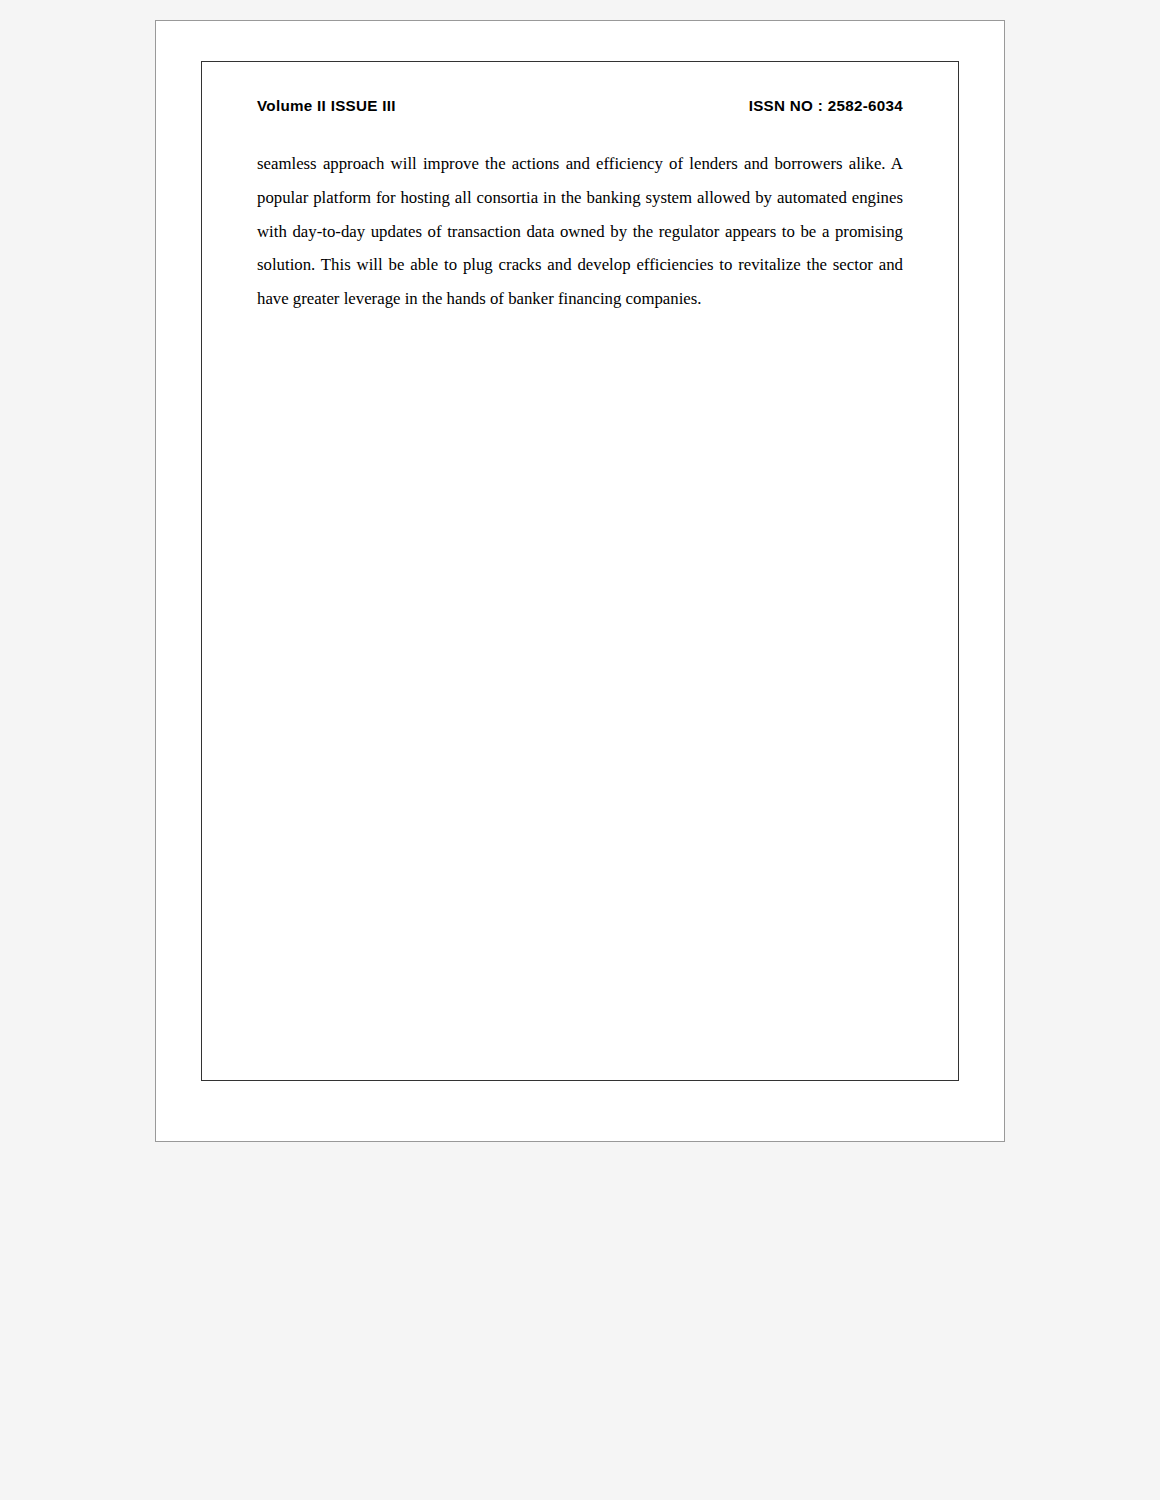Volume II ISSUE III ISSN NO : 2582-6034
seamless approach will improve the actions and efficiency of lenders and borrowers alike. A popular platform for hosting all consortia in the banking system allowed by automated engines with day-to-day updates of transaction data owned by the regulator appears to be a promising solution. This will be able to plug cracks and develop efficiencies to revitalize the sector and have greater leverage in the hands of banker financing companies.